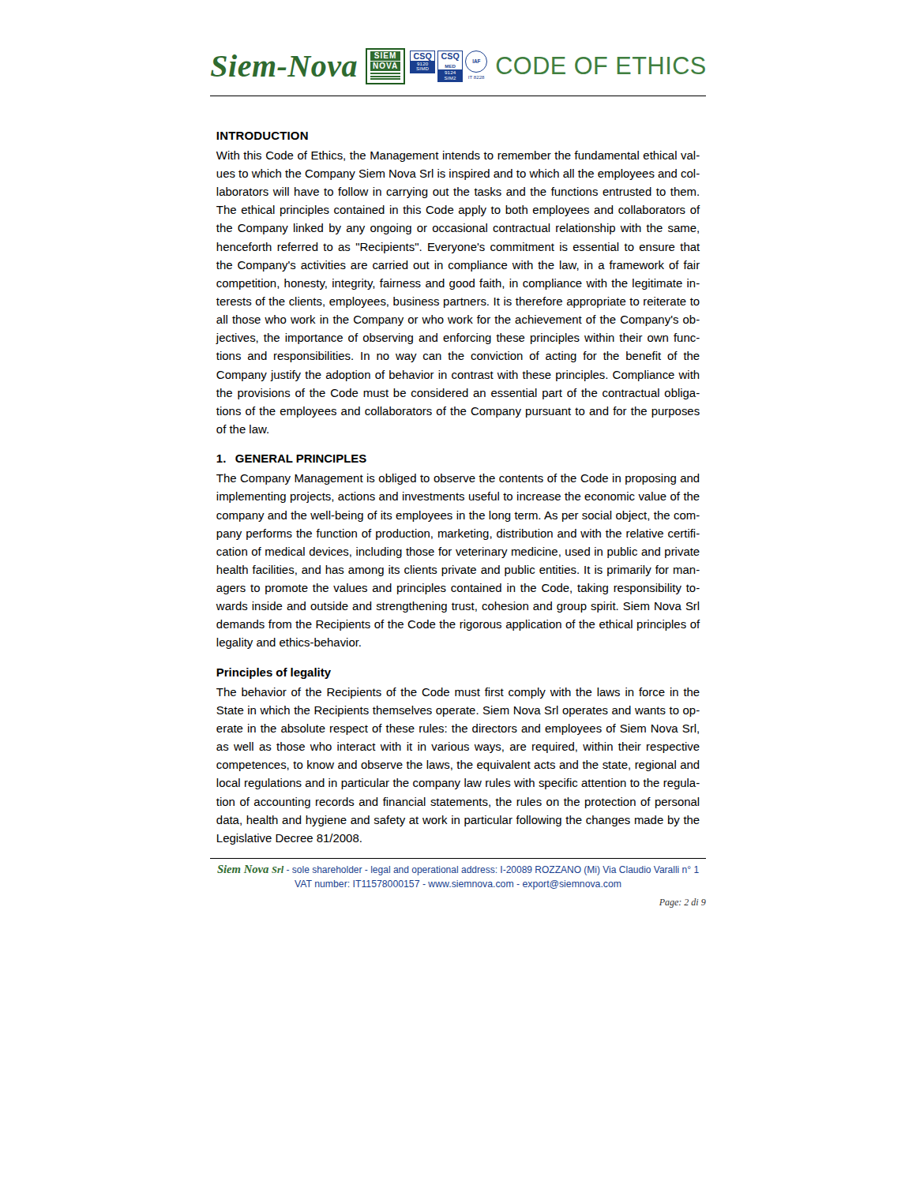Siem-Nova
SIEM
NOVA
CSQ
9120 SIMD
CSQ
MED
9124 SIM2
IAF
IT 8228
CODE OF ETHICS
INTRODUCTION
With this Code of Ethics, the Management intends to remember the fundamental ethical values to which the Company Siem Nova Srl is inspired and to which all the employees and collaborators will have to follow in carrying out the tasks and the functions entrusted to them. The ethical principles contained in this Code apply to both employees and collaborators of the Company linked by any ongoing or occasional contractual relationship with the same, henceforth referred to as "Recipients". Everyone's commitment is essential to ensure that the Company's activities are carried out in compliance with the law, in a framework of fair competition, honesty, integrity, fairness and good faith, in compliance with the legitimate interests of the clients, employees, business partners. It is therefore appropriate to reiterate to all those who work in the Company or who work for the achievement of the Company's objectives, the importance of observing and enforcing these principles within their own functions and responsibilities. In no way can the conviction of acting for the benefit of the Company justify the adoption of behavior in contrast with these principles. Compliance with the provisions of the Code must be considered an essential part of the contractual obligations of the employees and collaborators of the Company pursuant to and for the purposes of the law.
1.
GENERAL PRINCIPLES
The Company Management is obliged to observe the contents of the Code in proposing and implementing projects, actions and investments useful to increase the economic value of the company and the well-being of its employees in the long term. As per social object, the company performs the function of production, marketing, distribution and with the relative certification of medical devices, including those for veterinary medicine, used in public and private health facilities, and has among its clients private and public entities. It is primarily for managers to promote the values and principles contained in the Code, taking responsibility towards inside and outside and strengthening trust, cohesion and group spirit. Siem Nova Srl demands from the Recipients of the Code the rigorous application of the ethical principles of legality and ethics-behavior.
Principles of legality
The behavior of the Recipients of the Code must first comply with the laws in force in the State in which the Recipients themselves operate. Siem Nova Srl operates and wants to operate in the absolute respect of these rules: the directors and employees of Siem Nova Srl, as well as those who interact with it in various ways, are required, within their respective competences, to know and observe the laws, the equivalent acts and the state, regional and local regulations and in particular the company law rules with specific attention to the regulation of accounting records and financial statements, the rules on the protection of personal data, health and hygiene and safety at work in particular following the changes made by the Legislative Decree 81/2008.
Siem Nova Srl - sole shareholder - legal and operational address: I-20089 ROZZANO (Mi) Via Claudio Varalli n° 1
VAT number: IT11578000157 - www.siemnova.com - export@siemnova.com
Page: 2 di 9